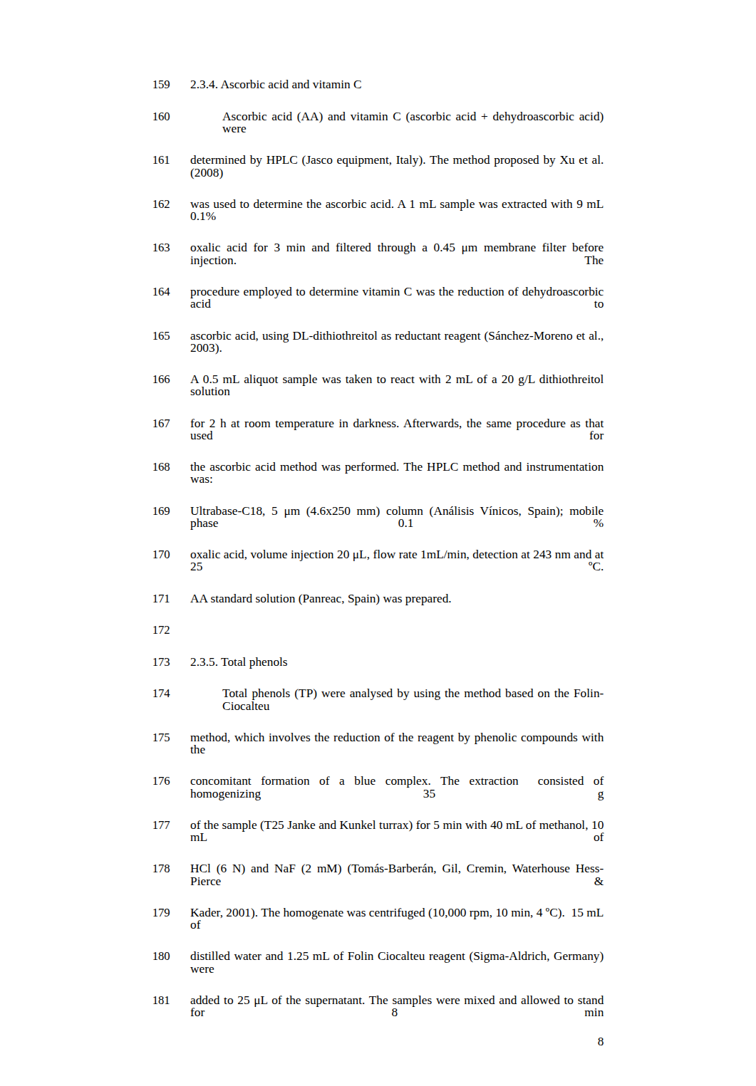159
2.3.4. Ascorbic acid and vitamin C
160
Ascorbic acid (AA) and vitamin C (ascorbic acid + dehydroascorbic acid) were
161
determined by HPLC (Jasco equipment, Italy). The method proposed by Xu et al. (2008)
162
was used to determine the ascorbic acid. A 1 mL sample was extracted with 9 mL 0.1%
163
oxalic acid for 3 min and filtered through a 0.45 μm membrane filter before injection. The
164
procedure employed to determine vitamin C was the reduction of dehydroascorbic acid to
165
ascorbic acid, using DL-dithiothreitol as reductant reagent (Sánchez-Moreno et al., 2003).
166
A 0.5 mL aliquot sample was taken to react with 2 mL of a 20 g/L dithiothreitol solution
167
for 2 h at room temperature in darkness. Afterwards, the same procedure as that used for
168
the ascorbic acid method was performed. The HPLC method and instrumentation was:
169
Ultrabase-C18, 5 μm (4.6x250 mm) column (Análisis Vínicos, Spain); mobile phase 0.1 %
170
oxalic acid, volume injection 20 μL, flow rate 1mL/min, detection at 243 nm and at 25 ºC.
171
AA standard solution (Panreac, Spain) was prepared.
172
173
2.3.5. Total phenols
174
Total phenols (TP) were analysed by using the method based on the Folin-Ciocalteu
175
method, which involves the reduction of the reagent by phenolic compounds with the
176
concomitant formation of a blue complex. The extraction consisted of homogenizing 35 g
177
of the sample (T25 Janke and Kunkel turrax) for 5 min with 40 mL of methanol, 10 mL of
178
HCl (6 N) and NaF (2 mM) (Tomás-Barberán, Gil, Cremin, Waterhouse Hess-Pierce &
179
Kader, 2001). The homogenate was centrifuged (10,000 rpm, 10 min, 4 ºC). 15 mL of
180
distilled water and 1.25 mL of Folin Ciocalteu reagent (Sigma-Aldrich, Germany) were
181
added to 25 μL of the supernatant. The samples were mixed and allowed to stand for 8 min
8